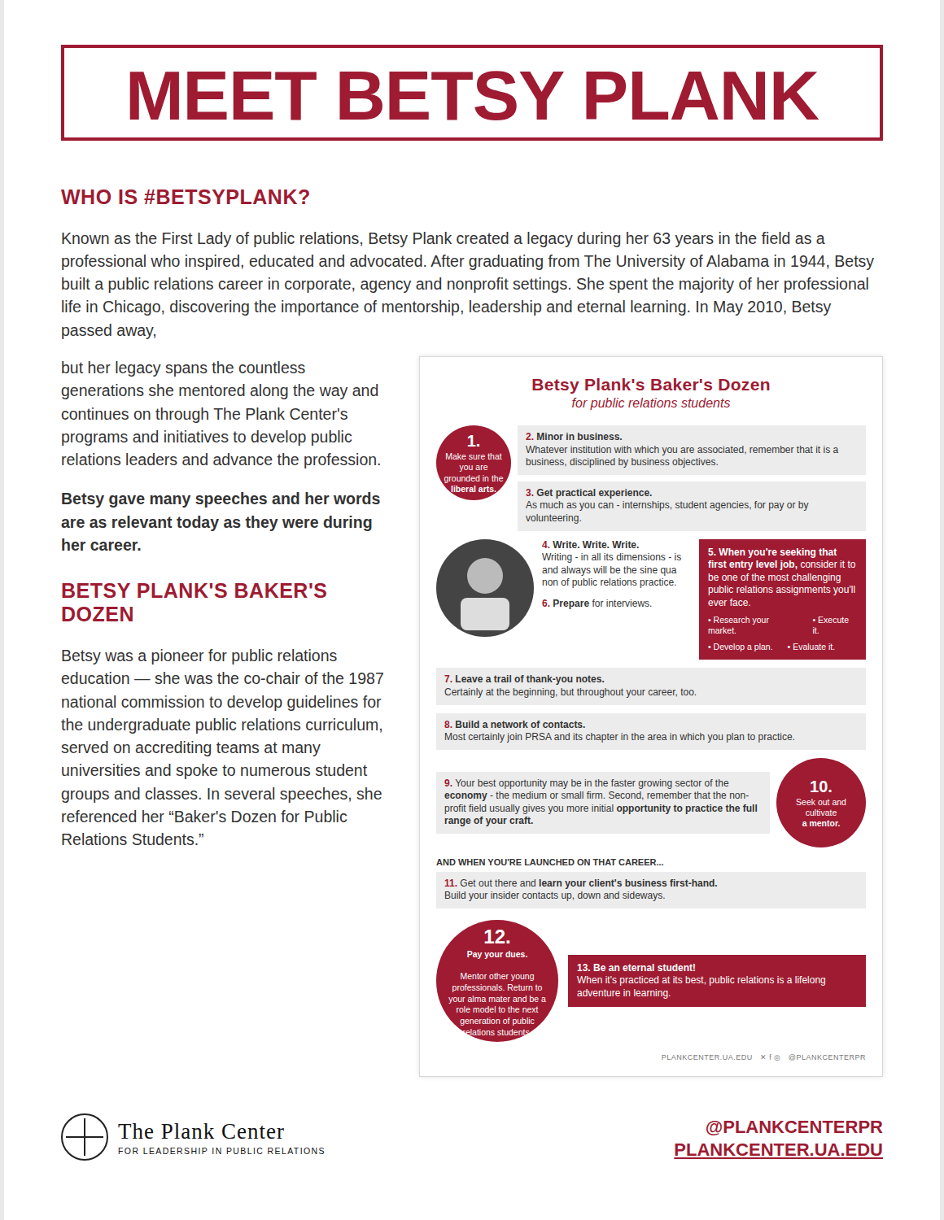Meet Betsy Plank
Who is #BetsyPlank?
Known as the First Lady of public relations, Betsy Plank created a legacy during her 63 years in the field as a professional who inspired, educated and advocated. After graduating from The University of Alabama in 1944, Betsy built a public relations career in corporate, agency and nonprofit settings. She spent the majority of her professional life in Chicago, discovering the importance of mentorship, leadership and eternal learning. In May 2010, Betsy passed away,
but her legacy spans the countless generations she mentored along the way and continues on through The Plank Center's programs and initiatives to develop public relations leaders and advance the profession.
Betsy gave many speeches and her words are as relevant today as they were during her career.
Betsy Plank's Baker's Dozen
Betsy was a pioneer for public relations education — she was the co-chair of the 1987 national commission to develop guidelines for the undergraduate public relations curriculum, served on accrediting teams at many universities and spoke to numerous student groups and classes. In several speeches, she referenced her “Baker's Dozen for Public Relations Students.”
Betsy Plank's Baker's Dozen
for public relations students
1. Make sure that you are grounded in the liberal arts.
2. Minor in business.
Whatever institution with which you are associated, remember that it is a business, disciplined by business objectives.
3. Get practical experience.
As much as you can - internships, student agencies, for pay or by volunteering.
4. Write. Write. Write.
Writing - in all its dimensions - is and always will be the sine qua non of public relations practice.
6. Prepare for interviews.
5. When you're seeking that first entry level job, consider it to be one of the most challenging public relations assignments you'll ever face.
Research your market.
Execute it.
Develop a plan.
Evaluate it.
7. Leave a trail of thank-you notes.
Certainly at the beginning, but throughout your career, too.
8. Build a network of contacts.
Most certainly join PRSA and its chapter in the area in which you plan to practice.
9. Your best opportunity may be in the faster growing sector of the economy - the medium or small firm. Second, remember that the non-profit field usually gives you more initial opportunity to practice the full range of your craft.
10. Seek out and cultivate a mentor.
AND WHEN YOU'RE LAUNCHED ON THAT CAREER...
11. Get out there and learn your client's business first-hand.
Build your insider contacts up, down and sideways.
12. Pay your dues.
Mentor other young professionals. Return to your alma mater and be a role model to the next generation of public relations students.
13. Be an eternal student!
When it's practiced at its best, public relations is a lifelong adventure in learning.
PLANKCENTER.UA.EDU ✕ f ◎ @PLANKCENTERPR
The Plank Center
for Leadership in Public Relations
@PLANKCENTERPR
PLANKCENTER.UA.EDU